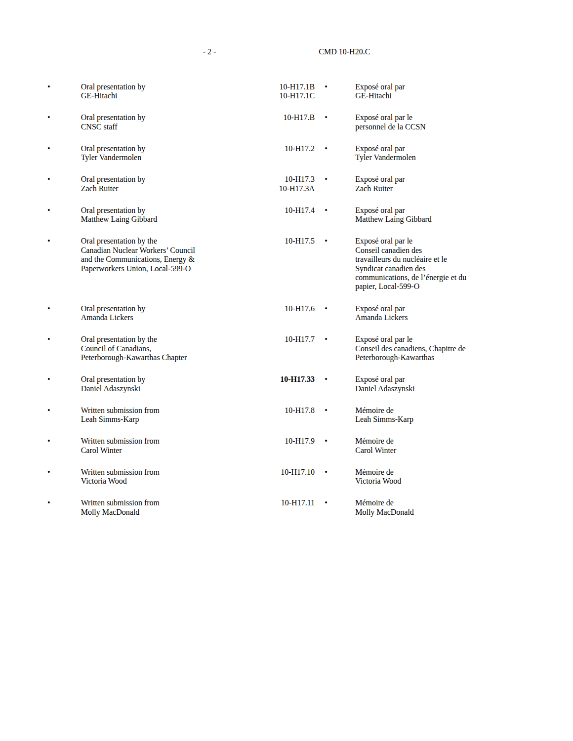- 2 - CMD 10-H20.C
| • | Oral presentation by GE-Hitachi | 10-H17.1B 10-H17.1C | • | Exposé oral par GE-Hitachi |
| • | Oral presentation by CNSC staff | 10-H17.B | • | Exposé oral par le personnel de la CCSN |
| • | Oral presentation by Tyler Vandermolen | 10-H17.2 | • | Exposé oral par Tyler Vandermolen |
| • | Oral presentation by Zach Ruiter | 10-H17.3 10-H17.3A | • | Exposé oral par Zach Ruiter |
| • | Oral presentation by Matthew Laing Gibbard | 10-H17.4 | • | Exposé oral par Matthew Laing Gibbard |
| • | Oral presentation by the Canadian Nuclear Workers’ Council and the Communications, Energy & Paperworkers Union, Local-599-O | 10-H17.5 | • | Exposé oral par le Conseil canadien des travailleurs du nucléaire et le Syndicat canadien des communications, de l’énergie et du papier, Local-599-O |
| • | Oral presentation by Amanda Lickers | 10-H17.6 | • | Exposé oral par Amanda Lickers |
| • | Oral presentation by the Council of Canadians, Peterborough-Kawarthas Chapter | 10-H17.7 | • | Exposé oral par le Conseil des canadiens, Chapitre de Peterborough-Kawarthas |
| • | Oral presentation by Daniel Adaszynski | 10-H17.33 | • | Exposé oral par Daniel Adaszynski |
| • | Written submission from Leah Simms-Karp | 10-H17.8 | • | Mémoire de Leah Simms-Karp |
| • | Written submission from Carol Winter | 10-H17.9 | • | Mémoire de Carol Winter |
| • | Written submission from Victoria Wood | 10-H17.10 | • | Mémoire de Victoria Wood |
| • | Written submission from Molly MacDonald | 10-H17.11 | • | Mémoire de Molly MacDonald |